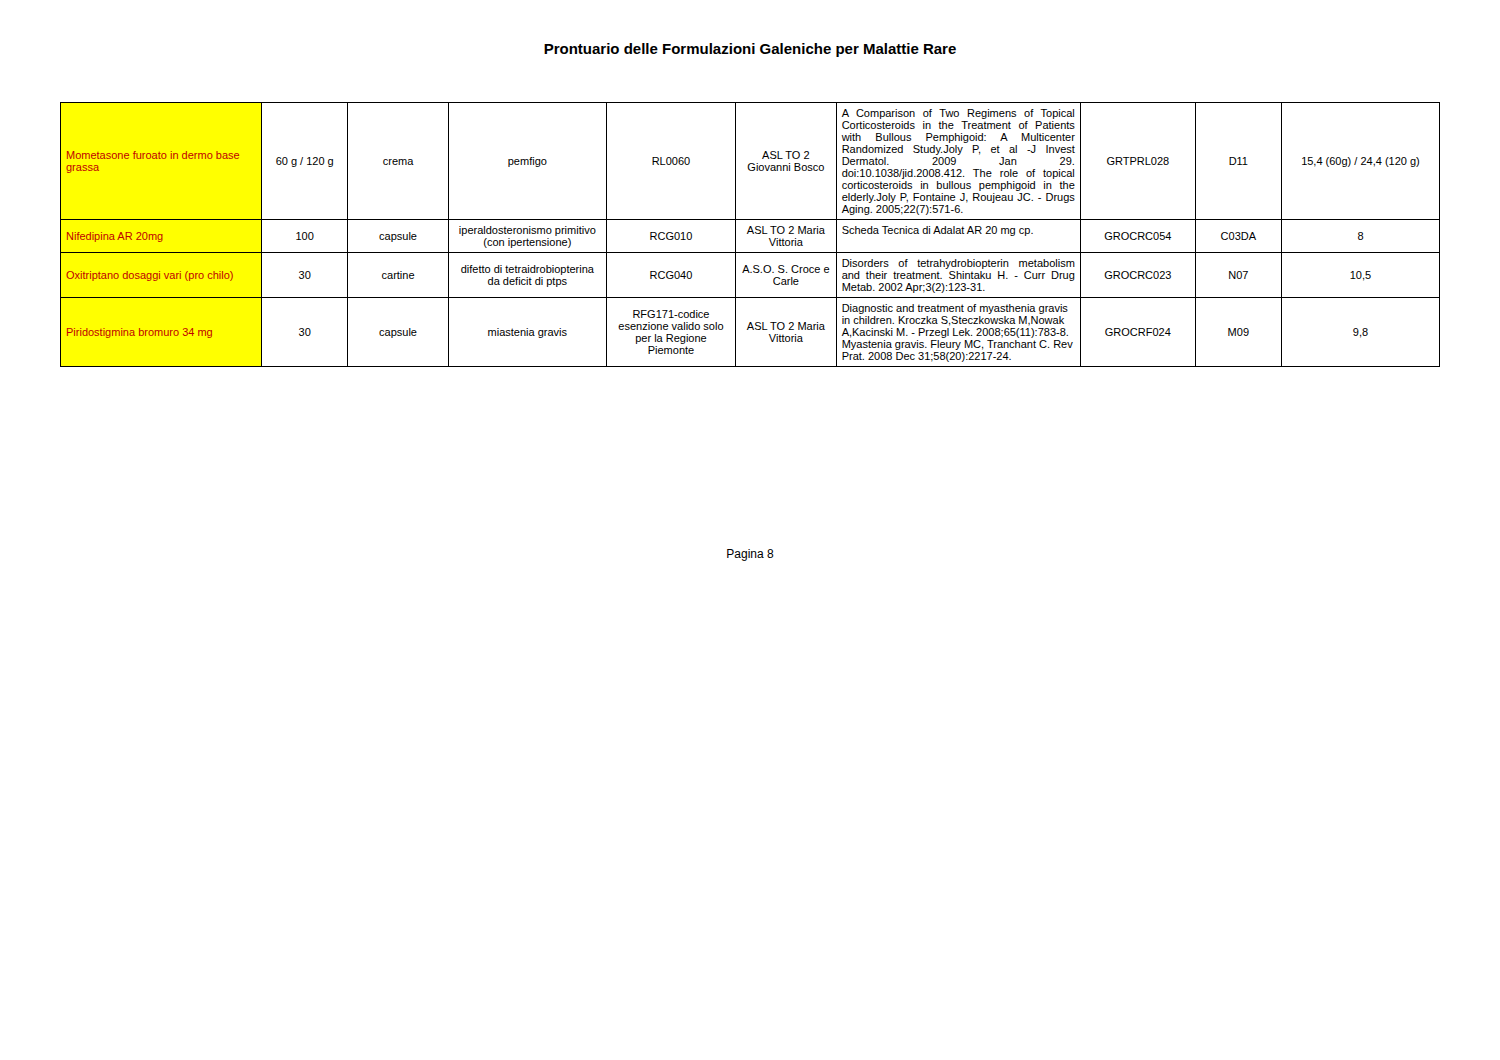Prontuario delle Formulazioni Galeniche per Malattie Rare
| Mometasone furoato in dermo base grassa | 60 g / 120 g | crema | pemfigo | RL0060 | ASL TO 2 Giovanni Bosco | A Comparison of Two Regimens of Topical Corticosteroids in the Treatment of Patients with Bullous Pemphigoid: A Multicenter Randomized Study.Joly P, et al -J Invest Dermatol. 2009 Jan 29. doi:10.1038/jid.2008.412. The role of topical corticosteroids in bullous pemphigoid in the elderly.Joly P, Fontaine J, Roujeau JC. - Drugs Aging. 2005;22(7):571-6. | GRTPRL028 | D11 | 15,4 (60g) / 24,4 (120 g) |
| Nifedipina AR 20mg | 100 | capsule | iperaldosteronismo primitivo (con ipertensione) | RCG010 | ASL TO 2 Maria Vittoria | Scheda Tecnica di Adalat AR 20 mg cp. | GROCRC054 | C03DA | 8 |
| Oxitriptano dosaggi vari (pro chilo) | 30 | cartine | difetto di tetraidrobiopterina da deficit di ptps | RCG040 | A.S.O. S. Croce e Carle | Disorders of tetrahydrobiopterin metabolism and their treatment. Shintaku H. - Curr Drug Metab. 2002 Apr;3(2):123-31. | GROCRC023 | N07 | 10,5 |
| Piridostigmina bromuro 34 mg | 30 | capsule | miastenia gravis | RFG171-codice esenzione valido solo per la Regione Piemonte | ASL TO 2 Maria Vittoria | Diagnostic and treatment of myasthenia gravis in children. Kroczka S,Steczkowska M,Nowak A,Kacinski M. - Przegl Lek. 2008;65(11):783-8. Myastenia gravis. Fleury MC, Tranchant C. Rev Prat. 2008 Dec 31;58(20):2217-24. | GROCRF024 | M09 | 9,8 |
Pagina 8